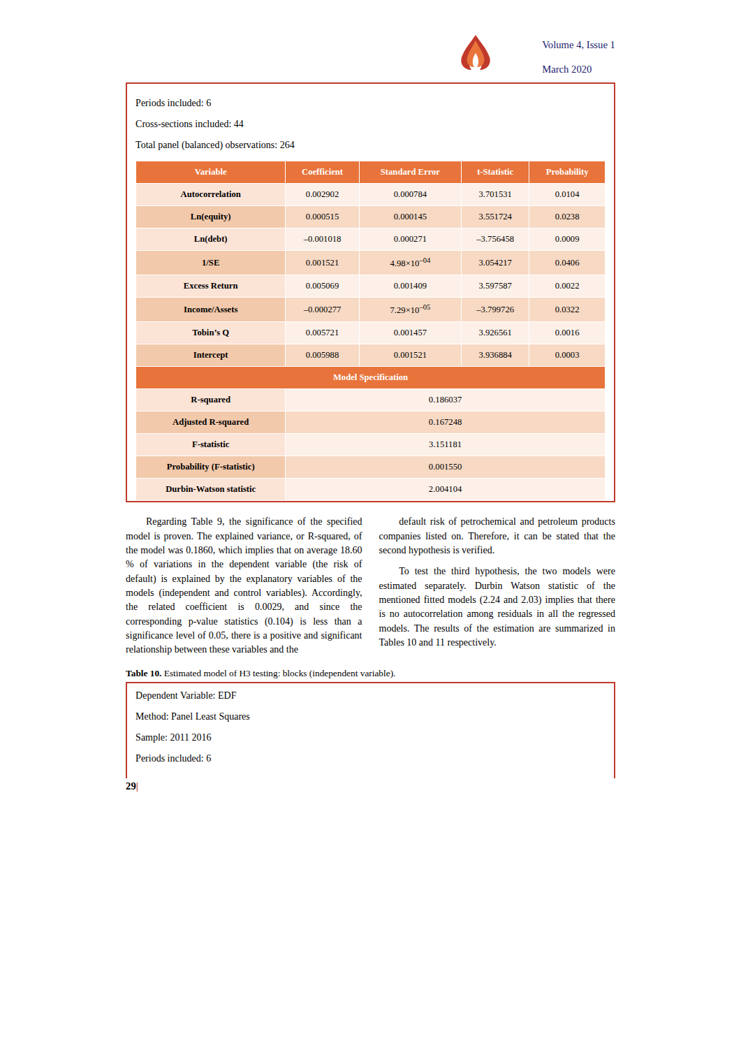Volume 4, Issue 1
March 2020
Periods included: 6
Cross-sections included: 44
Total panel (balanced) observations: 264
| Variable | Coefficient | Standard Error | t-Statistic | Probability |
| --- | --- | --- | --- | --- |
| Autocorrelation | 0.002902 | 0.000784 | 3.701531 | 0.0104 |
| Ln(equity) | 0.000515 | 0.000145 | 3.551724 | 0.0238 |
| Ln(debt) | –0.001018 | 0.000271 | –3.756458 | 0.0009 |
| 1/SE | 0.001521 | 4.98×10 –04 | 3.054217 | 0.0406 |
| Excess Return | 0.005069 | 0.001409 | 3.597587 | 0.0022 |
| Income/Assets | –0.000277 | 7.29×10 –05 | –3.799726 | 0.0322 |
| Tobin’s Q | 0.005721 | 0.001457 | 3.926561 | 0.0016 |
| Intercept | 0.005988 | 0.001521 | 3.936884 | 0.0003 |
| Model Specification |
| R-squared | 0.186037 |
| Adjusted R-squared | 0.167248 |
| F-statistic | 3.151181 |
| Probability (F-statistic) | 0.001550 |
| Durbin-Watson statistic | 2.004104 |
Regarding Table 9, the significance of the specified model is proven. The explained variance, or R-squared, of the model was 0.1860, which implies that on average 18.60 % of variations in the dependent variable (the risk of default) is explained by the explanatory variables of the models (independent and control variables). Accordingly, the related coefficient is 0.0029, and since the corresponding p-value statistics (0.104) is less than a significance level of 0.05, there is a positive and significant relationship between these variables and the
default risk of petrochemical and petroleum products companies listed on. Therefore, it can be stated that the second hypothesis is verified.
To test the third hypothesis, the two models were estimated separately. Durbin Watson statistic of the mentioned fitted models (2.24 and 2.03) implies that there is no autocorrelation among residuals in all the regressed models. The results of the estimation are summarized in Tables 10 and 11 respectively.
Table 10. Estimated model of H3 testing: blocks (independent variable).
Dependent Variable: EDF
Method: Panel Least Squares
Sample: 2011 2016
Periods included: 6
29|